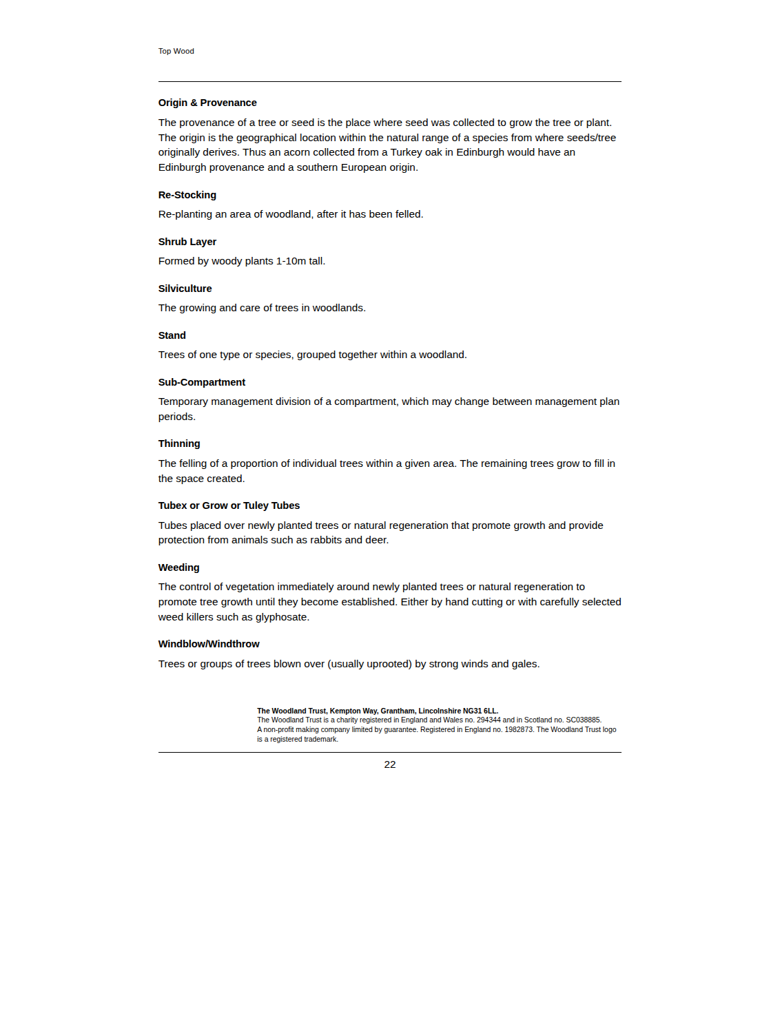Top Wood
Origin & Provenance
The provenance of a tree or seed is the place where seed was collected to grow the tree or plant. The origin is the geographical location within the natural range of a species from where seeds/tree originally derives. Thus an acorn collected from a Turkey oak in Edinburgh would have an Edinburgh provenance and a southern European origin.
Re-Stocking
Re-planting an area of woodland, after it has been felled.
Shrub Layer
Formed by woody plants 1-10m tall.
Silviculture
The growing and care of trees in woodlands.
Stand
Trees of one type or species, grouped together within a woodland.
Sub-Compartment
Temporary management division of a compartment, which may change between management plan periods.
Thinning
The felling of a proportion of individual trees within a given area. The remaining trees grow to fill in the space created.
Tubex or Grow or Tuley Tubes
Tubes placed over newly planted trees or natural regeneration that promote growth and provide protection from animals such as rabbits and deer.
Weeding
The control of vegetation immediately around newly planted trees or natural regeneration to promote tree growth until they become established. Either by hand cutting or with carefully selected weed killers such as glyphosate.
Windblow/Windthrow
Trees or groups of trees blown over (usually uprooted) by strong winds and gales.
The Woodland Trust, Kempton Way, Grantham, Lincolnshire NG31 6LL.
The Woodland Trust is a charity registered in England and Wales no. 294344 and in Scotland no. SC038885.
A non-profit making company limited by guarantee. Registered in England no. 1982873. The Woodland Trust logo is a registered trademark.
22